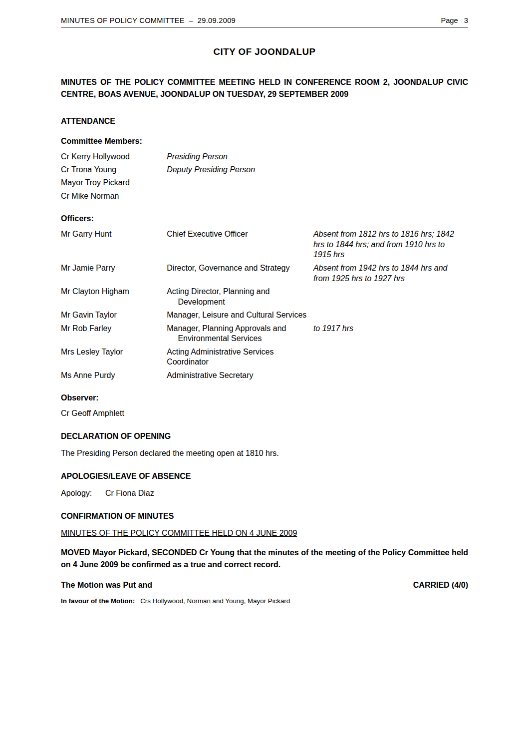MINUTES OF POLICY COMMITTEE – 29.09.2009 Page 3
CITY OF JOONDALUP
MINUTES OF THE POLICY COMMITTEE MEETING HELD IN CONFERENCE ROOM 2, JOONDALUP CIVIC CENTRE, BOAS AVENUE, JOONDALUP ON TUESDAY, 29 SEPTEMBER 2009
ATTENDANCE
Committee Members:
| Cr Kerry Hollywood | Presiding Person | |
| Cr Trona Young | Deputy Presiding Person | |
| Mayor Troy Pickard | | |
| Cr Mike Norman | | |
Officers:
| Mr Garry Hunt | Chief Executive Officer | Absent from 1812 hrs to 1816 hrs; 1842 hrs to 1844 hrs; and from 1910 hrs to 1915 hrs |
| Mr Jamie Parry | Director, Governance and Strategy | Absent from 1942 hrs to 1844 hrs and from 1925 hrs to 1927 hrs |
| Mr Clayton Higham | Acting Director, Planning and Development | |
| Mr Gavin Taylor | Manager, Leisure and Cultural Services | |
| Mr Rob Farley | Manager, Planning Approvals and Environmental Services | to 1917 hrs |
| Mrs Lesley Taylor | Acting Administrative Services Coordinator | |
| Ms Anne Purdy | Administrative Secretary | |
Observer:
Cr Geoff Amphlett
DECLARATION OF OPENING
The Presiding Person declared the meeting open at 1810 hrs.
APOLOGIES/LEAVE OF ABSENCE
Apology: Cr Fiona Diaz
CONFIRMATION OF MINUTES
MINUTES OF THE POLICY COMMITTEE HELD ON 4 JUNE 2009
MOVED Mayor Pickard, SECONDED Cr Young that the minutes of the meeting of the Policy Committee held on 4 June 2009 be confirmed as a true and correct record.
The Motion was Put and CARRIED (4/0)
In favour of the Motion: Crs Hollywood, Norman and Young, Mayor Pickard